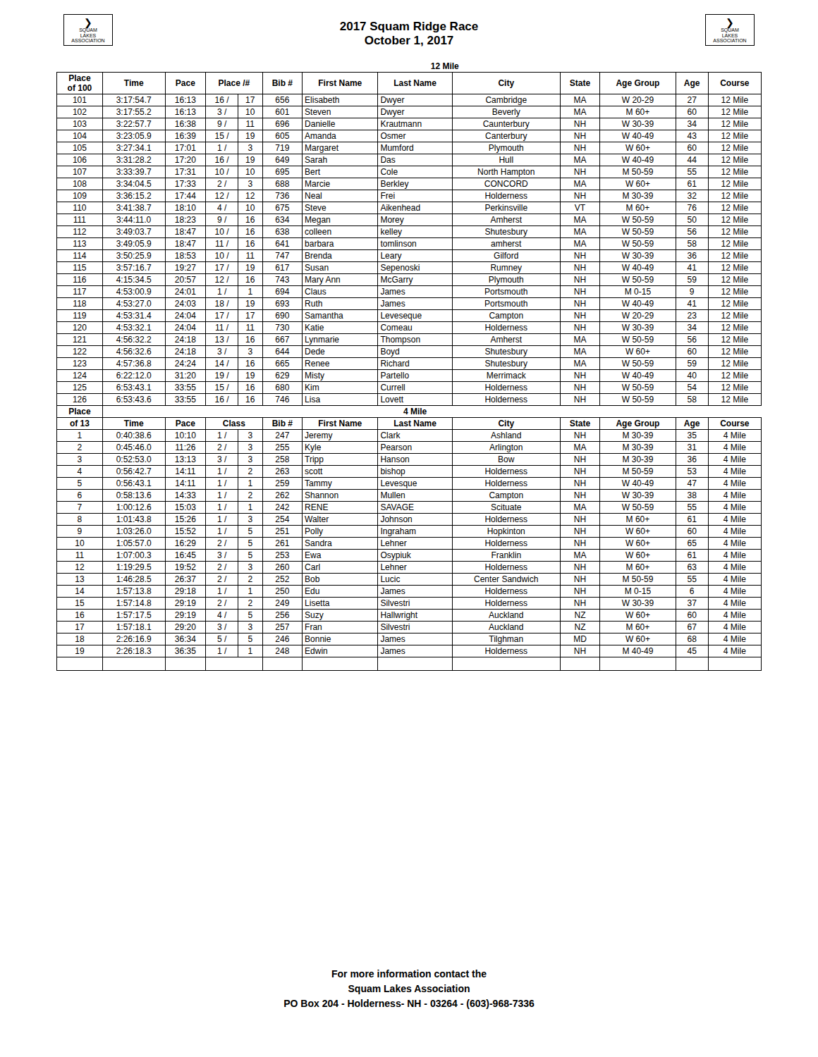❯SQUAM
LAKES
ASSOCIATION
❯SQUAM
LAKES
ASSOCIATION
2017 Squam Ridge Race
October 1, 2017
| | | | | | | | 12 Mile | | | | | |
| Place of 100 | Time | Pace | Place /# | Bib # | First Name | Last Name | City | State | Age Group | Age | Course |
| --- | --- | --- | --- | --- | --- | --- | --- | --- | --- | --- | --- |
| 101 | 3:17:54.7 | 16:13 | 16 / | 17 | 656 | Elisabeth | Dwyer | Cambridge | MA | W 20-29 | 27 | 12 Mile |
| 102 | 3:17:55.2 | 16:13 | 3 / | 10 | 601 | Steven | Dwyer | Beverly | MA | M 60+ | 60 | 12 Mile |
| 103 | 3:22:57.7 | 16:38 | 9 / | 11 | 696 | Danielle | Krautmann | Caunterbury | NH | W 30-39 | 34 | 12 Mile |
| 104 | 3:23:05.9 | 16:39 | 15 / | 19 | 605 | Amanda | Osmer | Canterbury | NH | W 40-49 | 43 | 12 Mile |
| 105 | 3:27:34.1 | 17:01 | 1 / | 3 | 719 | Margaret | Mumford | Plymouth | NH | W 60+ | 60 | 12 Mile |
| 106 | 3:31:28.2 | 17:20 | 16 / | 19 | 649 | Sarah | Das | Hull | MA | W 40-49 | 44 | 12 Mile |
| 107 | 3:33:39.7 | 17:31 | 10 / | 10 | 695 | Bert | Cole | North Hampton | NH | M 50-59 | 55 | 12 Mile |
| 108 | 3:34:04.5 | 17:33 | 2 / | 3 | 688 | Marcie | Berkley | CONCORD | MA | W 60+ | 61 | 12 Mile |
| 109 | 3:36:15.2 | 17:44 | 12 / | 12 | 736 | Neal | Frei | Holderness | NH | M 30-39 | 32 | 12 Mile |
| 110 | 3:41:38.7 | 18:10 | 4 / | 10 | 675 | Steve | Aikenhead | Perkinsville | VT | M 60+ | 76 | 12 Mile |
| 111 | 3:44:11.0 | 18:23 | 9 / | 16 | 634 | Megan | Morey | Amherst | MA | W 50-59 | 50 | 12 Mile |
| 112 | 3:49:03.7 | 18:47 | 10 / | 16 | 638 | colleen | kelley | Shutesbury | MA | W 50-59 | 56 | 12 Mile |
| 113 | 3:49:05.9 | 18:47 | 11 / | 16 | 641 | barbara | tomlinson | amherst | MA | W 50-59 | 58 | 12 Mile |
| 114 | 3:50:25.9 | 18:53 | 10 / | 11 | 747 | Brenda | Leary | Gilford | NH | W 30-39 | 36 | 12 Mile |
| 115 | 3:57:16.7 | 19:27 | 17 / | 19 | 617 | Susan | Sepenoski | Rumney | NH | W 40-49 | 41 | 12 Mile |
| 116 | 4:15:34.5 | 20:57 | 12 / | 16 | 743 | Mary Ann | McGarry | Plymouth | NH | W 50-59 | 59 | 12 Mile |
| 117 | 4:53:00.9 | 24:01 | 1 / | 1 | 694 | Claus | James | Portsmouth | NH | M 0-15 | 9 | 12 Mile |
| 118 | 4:53:27.0 | 24:03 | 18 / | 19 | 693 | Ruth | James | Portsmouth | NH | W 40-49 | 41 | 12 Mile |
| 119 | 4:53:31.4 | 24:04 | 17 / | 17 | 690 | Samantha | Leveseque | Campton | NH | W 20-29 | 23 | 12 Mile |
| 120 | 4:53:32.1 | 24:04 | 11 / | 11 | 730 | Katie | Comeau | Holderness | NH | W 30-39 | 34 | 12 Mile |
| 121 | 4:56:32.2 | 24:18 | 13 / | 16 | 667 | Lynmarie | Thompson | Amherst | MA | W 50-59 | 56 | 12 Mile |
| 122 | 4:56:32.6 | 24:18 | 3 / | 3 | 644 | Dede | Boyd | Shutesbury | MA | W 60+ | 60 | 12 Mile |
| 123 | 4:57:36.8 | 24:24 | 14 / | 16 | 665 | Renee | Richard | Shutesbury | MA | W 50-59 | 59 | 12 Mile |
| 124 | 6:22:12.0 | 31:20 | 19 / | 19 | 629 | Misty | Partello | Merrimack | NH | W 40-49 | 40 | 12 Mile |
| 125 | 6:53:43.1 | 33:55 | 15 / | 16 | 680 | Kim | Currell | Holderness | NH | W 50-59 | 54 | 12 Mile |
| 126 | 6:53:43.6 | 33:55 | 16 / | 16 | 746 | Lisa | Lovett | Holderness | NH | W 50-59 | 58 | 12 Mile |
| Place | | | | | | 4 Mile | | | | | |
| of 13 | Time | Pace | Class | Bib # | First Name | Last Name | City | State | Age Group | Age | Course |
| 1 | 0:40:38.6 | 10:10 | 1 / | 3 | 247 | Jeremy | Clark | Ashland | NH | M 30-39 | 35 | 4 Mile |
| 2 | 0:45:46.0 | 11:26 | 2 / | 3 | 255 | Kyle | Pearson | Arlington | MA | M 30-39 | 31 | 4 Mile |
| 3 | 0:52:53.0 | 13:13 | 3 / | 3 | 258 | Tripp | Hanson | Bow | NH | M 30-39 | 36 | 4 Mile |
| 4 | 0:56:42.7 | 14:11 | 1 / | 2 | 263 | scott | bishop | Holderness | NH | M 50-59 | 53 | 4 Mile |
| 5 | 0:56:43.1 | 14:11 | 1 / | 1 | 259 | Tammy | Levesque | Holderness | NH | W 40-49 | 47 | 4 Mile |
| 6 | 0:58:13.6 | 14:33 | 1 / | 2 | 262 | Shannon | Mullen | Campton | NH | W 30-39 | 38 | 4 Mile |
| 7 | 1:00:12.6 | 15:03 | 1 / | 1 | 242 | RENE | SAVAGE | Scituate | MA | W 50-59 | 55 | 4 Mile |
| 8 | 1:01:43.8 | 15:26 | 1 / | 3 | 254 | Walter | Johnson | Holderness | NH | M 60+ | 61 | 4 Mile |
| 9 | 1:03:26.0 | 15:52 | 1 / | 5 | 251 | Polly | Ingraham | Hopkinton | NH | W 60+ | 60 | 4 Mile |
| 10 | 1:05:57.0 | 16:29 | 2 / | 5 | 261 | Sandra | Lehner | Holderness | NH | W 60+ | 65 | 4 Mile |
| 11 | 1:07:00.3 | 16:45 | 3 / | 5 | 253 | Ewa | Osypiuk | Franklin | MA | W 60+ | 61 | 4 Mile |
| 12 | 1:19:29.5 | 19:52 | 2 / | 3 | 260 | Carl | Lehner | Holderness | NH | M 60+ | 63 | 4 Mile |
| 13 | 1:46:28.5 | 26:37 | 2 / | 2 | 252 | Bob | Lucic | Center Sandwich | NH | M 50-59 | 55 | 4 Mile |
| 14 | 1:57:13.8 | 29:18 | 1 / | 1 | 250 | Edu | James | Holderness | NH | M 0-15 | 6 | 4 Mile |
| 15 | 1:57:14.8 | 29:19 | 2 / | 2 | 249 | Lisetta | Silvestri | Holderness | NH | W 30-39 | 37 | 4 Mile |
| 16 | 1:57:17.5 | 29:19 | 4 / | 5 | 256 | Suzy | Hallwright | Auckland | NZ | W 60+ | 60 | 4 Mile |
| 17 | 1:57:18.1 | 29:20 | 3 / | 3 | 257 | Fran | Silvestri | Auckland | NZ | M 60+ | 67 | 4 Mile |
| 18 | 2:26:16.9 | 36:34 | 5 / | 5 | 246 | Bonnie | James | Tilghman | MD | W 60+ | 68 | 4 Mile |
| 19 | 2:26:18.3 | 36:35 | 1 / | 1 | 248 | Edwin | James | Holderness | NH | M 40-49 | 45 | 4 Mile |
For more information contact the
Squam Lakes Association
PO Box 204 - Holderness- NH - 03264 - (603)-968-7336